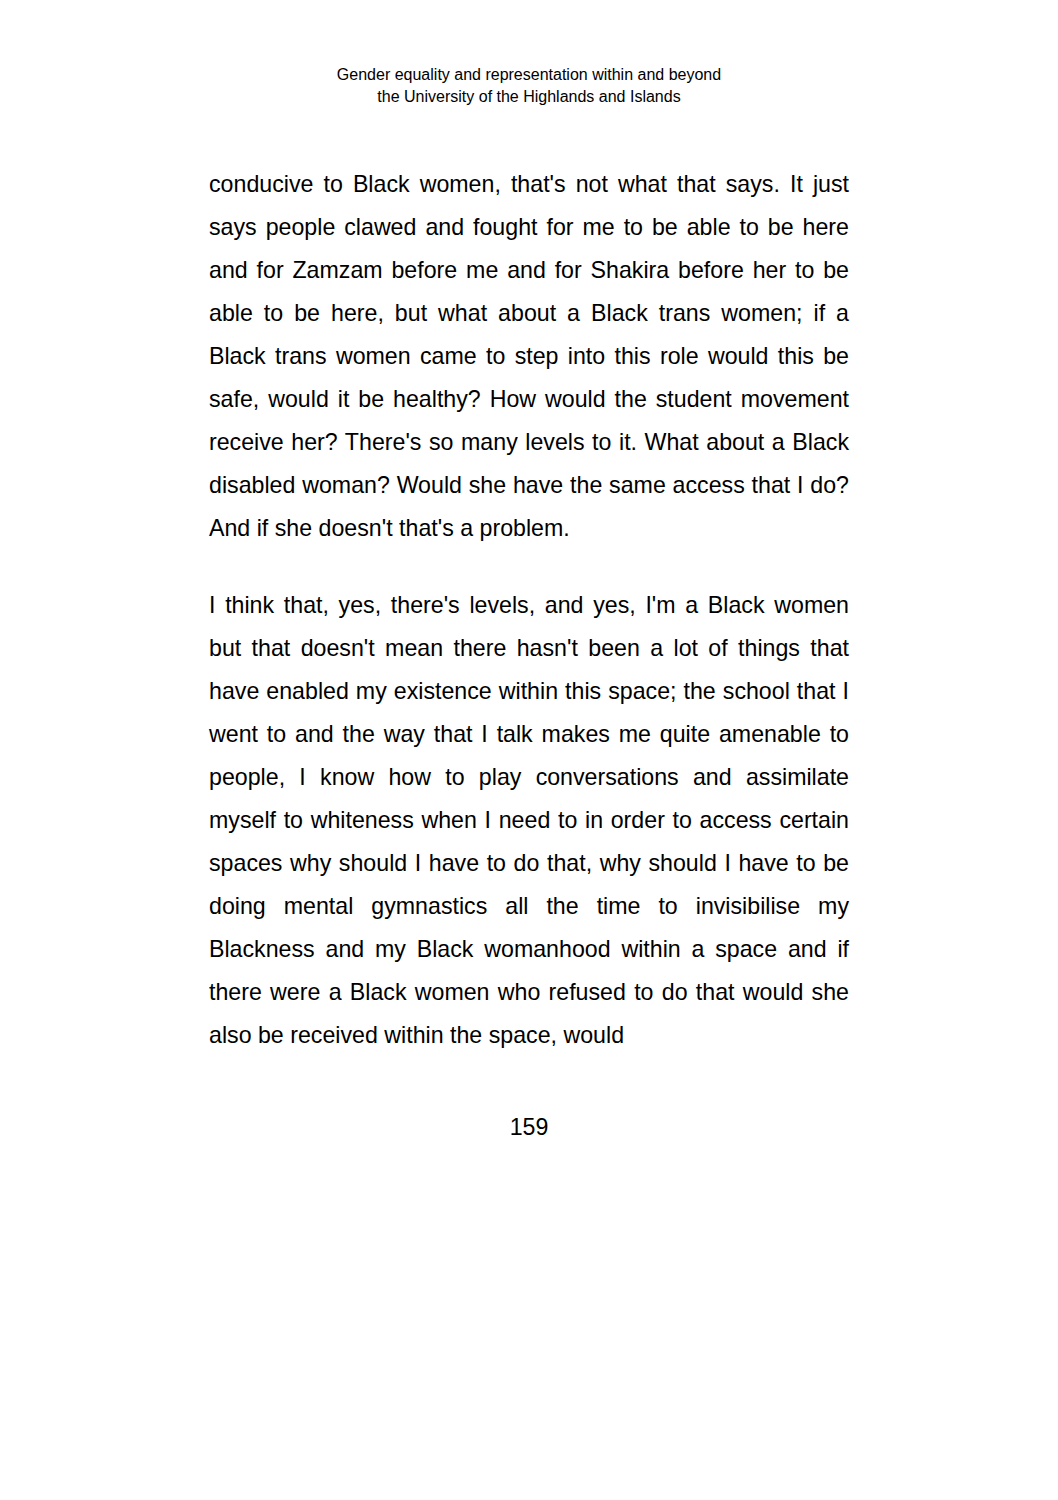Gender equality and representation within and beyond
the University of the Highlands and Islands
conducive to Black women, that's not what that says. It just says people clawed and fought for me to be able to be here and for Zamzam before me and for Shakira before her to be able to be here, but what about a Black trans women; if a Black trans women came to step into this role would this be safe, would it be healthy? How would the student movement receive her? There's so many levels to it. What about a Black disabled woman? Would she have the same access that I do? And if she doesn't that's a problem.
I think that, yes, there's levels, and yes, I'm a Black women but that doesn't mean there hasn't been a lot of things that have enabled my existence within this space; the school that I went to and the way that I talk makes me quite amenable to people, I know how to play conversations and assimilate myself to whiteness when I need to in order to access certain spaces why should I have to do that, why should I have to be doing mental gymnastics all the time to invisibilise my Blackness and my Black womanhood within a space and if there were a Black women who refused to do that would she also be received within the space, would
159